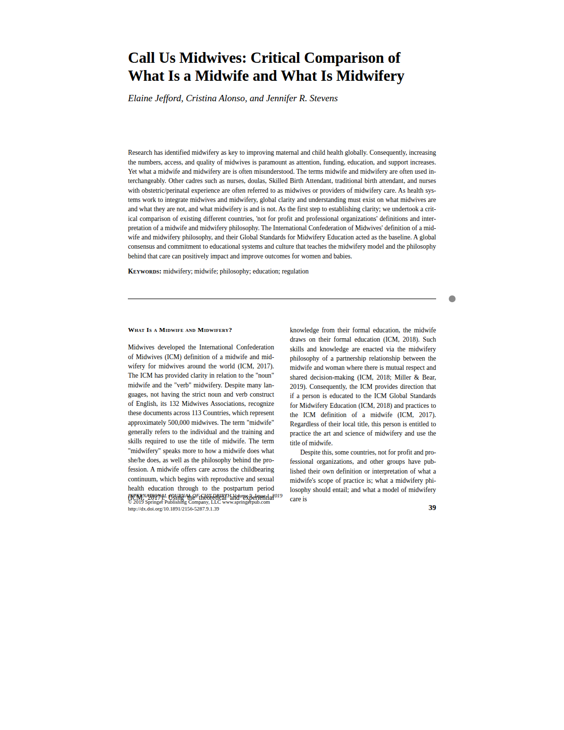Call Us Midwives: Critical Comparison of What Is a Midwife and What Is Midwifery
Elaine Jefford, Cristina Alonso, and Jennifer R. Stevens
Research has identified midwifery as key to improving maternal and child health globally. Consequently, increasing the numbers, access, and quality of midwives is paramount as attention, funding, education, and support increases. Yet what a midwife and midwifery are is often misunderstood. The terms midwife and midwifery are often used interchangeably. Other cadres such as nurses, doulas, Skilled Birth Attendant, traditional birth attendant, and nurses with obstetric/perinatal experience are often referred to as midwives or providers of midwifery care. As health systems work to integrate midwives and midwifery, global clarity and understanding must exist on what midwives are and what they are not, and what midwifery is and is not. As the first step to establishing clarity; we undertook a critical comparison of existing different countries, 'not for profit and professional organizations' definitions and interpretation of a midwife and midwifery philosophy. The International Confederation of Midwives' definition of a midwife and midwifery philosophy, and their Global Standards for Midwifery Education acted as the baseline. A global consensus and commitment to educational systems and culture that teaches the midwifery model and the philosophy behind that care can positively impact and improve outcomes for women and babies.
Keywords: midwifery; midwife; philosophy; education; regulation
What Is a Midwife and Midwifery?
Midwives developed the International Confederation of Midwives (ICM) definition of a midwife and midwifery for midwives around the world (ICM, 2017). The ICM has provided clarity in relation to the "noun" midwife and the "verb" midwifery. Despite many languages, not having the strict noun and verb construct of English, its 132 Midwives Associations, recognize these documents across 113 Countries, which represent approximately 500,000 midwives. The term "midwife" generally refers to the individual and the training and skills required to use the title of midwife. The term "midwifery" speaks more to how a midwife does what she/he does, as well as the philosophy behind the profession. A midwife offers care across the childbearing continuum, which begins with reproductive and sexual health education through to the postpartum period (ICM, 2017). Using the theoretical and experiential knowledge from their formal education, the midwife draws on their formal education (ICM, 2018). Such skills and knowledge are enacted via the midwifery philosophy of a partnership relationship between the midwife and woman where there is mutual respect and shared decision-making (ICM, 2018; Miller & Bear, 2019). Consequently, the ICM provides direction that if a person is educated to the ICM Global Standards for Midwifery Education (ICM, 2018) and practices to the ICM definition of a midwife (ICM, 2017). Regardless of their local title, this person is entitled to practice the art and science of midwifery and use the title of midwife.
Despite this, some countries, not for profit and professional organizations, and other groups have published their own definition or interpretation of what a midwife's scope of practice is; what a midwifery philosophy should entail; and what a model of midwifery care is
INTERNATIONAL JOURNAL OF CHILDBIRTH Volume 9, Issue 1, 2019
© 2019 Springer Publishing Company, LLC www.springerpub.com
http://dx.doi.org/10.1891/2156-5287.9.1.39
39